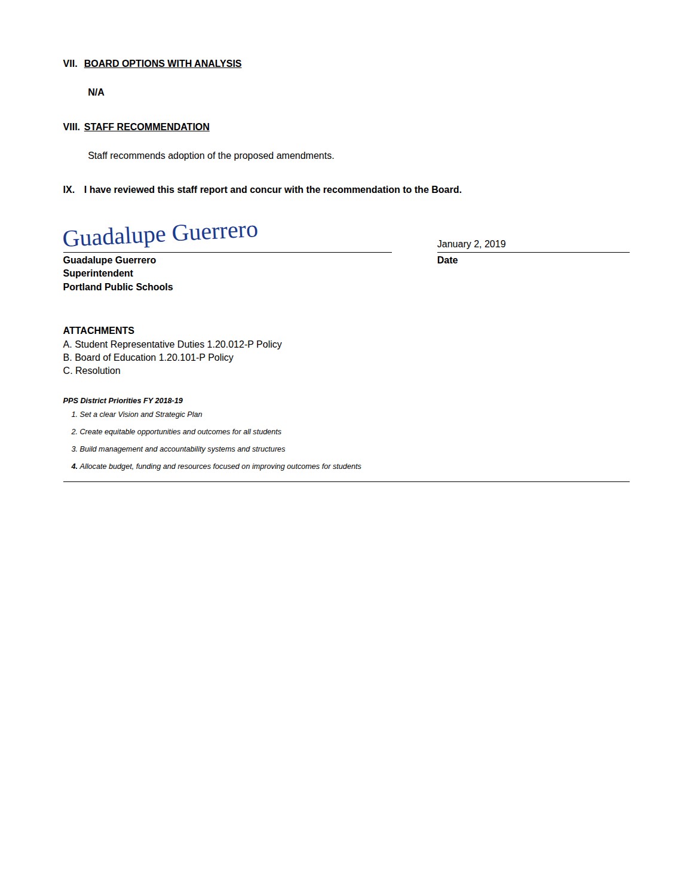VII. BOARD OPTIONS WITH ANALYSIS
N/A
VIII. STAFF RECOMMENDATION
Staff recommends adoption of the proposed amendments.
IX. I have reviewed this staff report and concur with the recommendation to the Board.
Guadalupe Guerrero
January 2, 2019
Guadalupe Guerrero
Date
Superintendent
Portland Public Schools
ATTACHMENTS
A. Student Representative Duties 1.20.012-P Policy
B. Board of Education 1.20.101-P Policy
C. Resolution
PPS District Priorities FY 2018-19
Set a clear Vision and Strategic Plan
Create equitable opportunities and outcomes for all students
Build management and accountability systems and structures
Allocate budget, funding and resources focused on improving outcomes for students